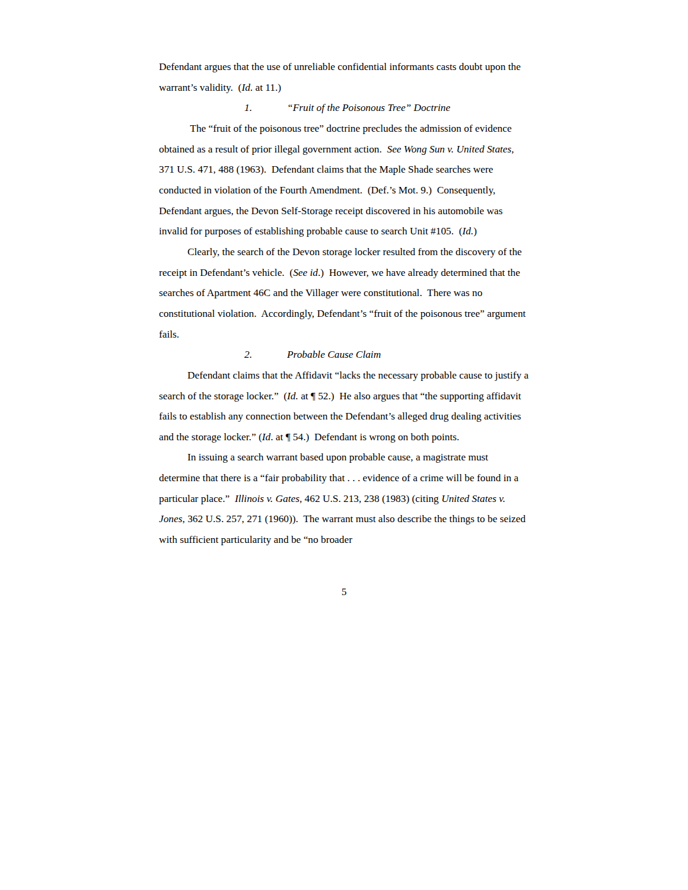Defendant argues that the use of unreliable confidential informants casts doubt upon the warrant’s validity. (Id. at 11.)
1.“Fruit of the Poisonous Tree” Doctrine
The “fruit of the poisonous tree” doctrine precludes the admission of evidence obtained as a result of prior illegal government action. See Wong Sun v. United States, 371 U.S. 471, 488 (1963). Defendant claims that the Maple Shade searches were conducted in violation of the Fourth Amendment. (Def.’s Mot. 9.) Consequently, Defendant argues, the Devon Self-Storage receipt discovered in his automobile was invalid for purposes of establishing probable cause to search Unit #105. (Id.)
Clearly, the search of the Devon storage locker resulted from the discovery of the receipt in Defendant’s vehicle. (See id.) However, we have already determined that the searches of Apartment 46C and the Villager were constitutional. There was no constitutional violation. Accordingly, Defendant’s “fruit of the poisonous tree” argument fails.
2. Probable Cause Claim
Defendant claims that the Affidavit “lacks the necessary probable cause to justify a search of the storage locker.” (Id. at ¶ 52.) He also argues that “the supporting affidavit fails to establish any connection between the Defendant’s alleged drug dealing activities and the storage locker.” (Id. at ¶ 54.) Defendant is wrong on both points.
In issuing a search warrant based upon probable cause, a magistrate must determine that there is a “fair probability that . . . evidence of a crime will be found in a particular place.” Illinois v. Gates, 462 U.S. 213, 238 (1983) (citing United States v. Jones, 362 U.S. 257, 271 (1960)). The warrant must also describe the things to be seized with sufficient particularity and be “no broader
5